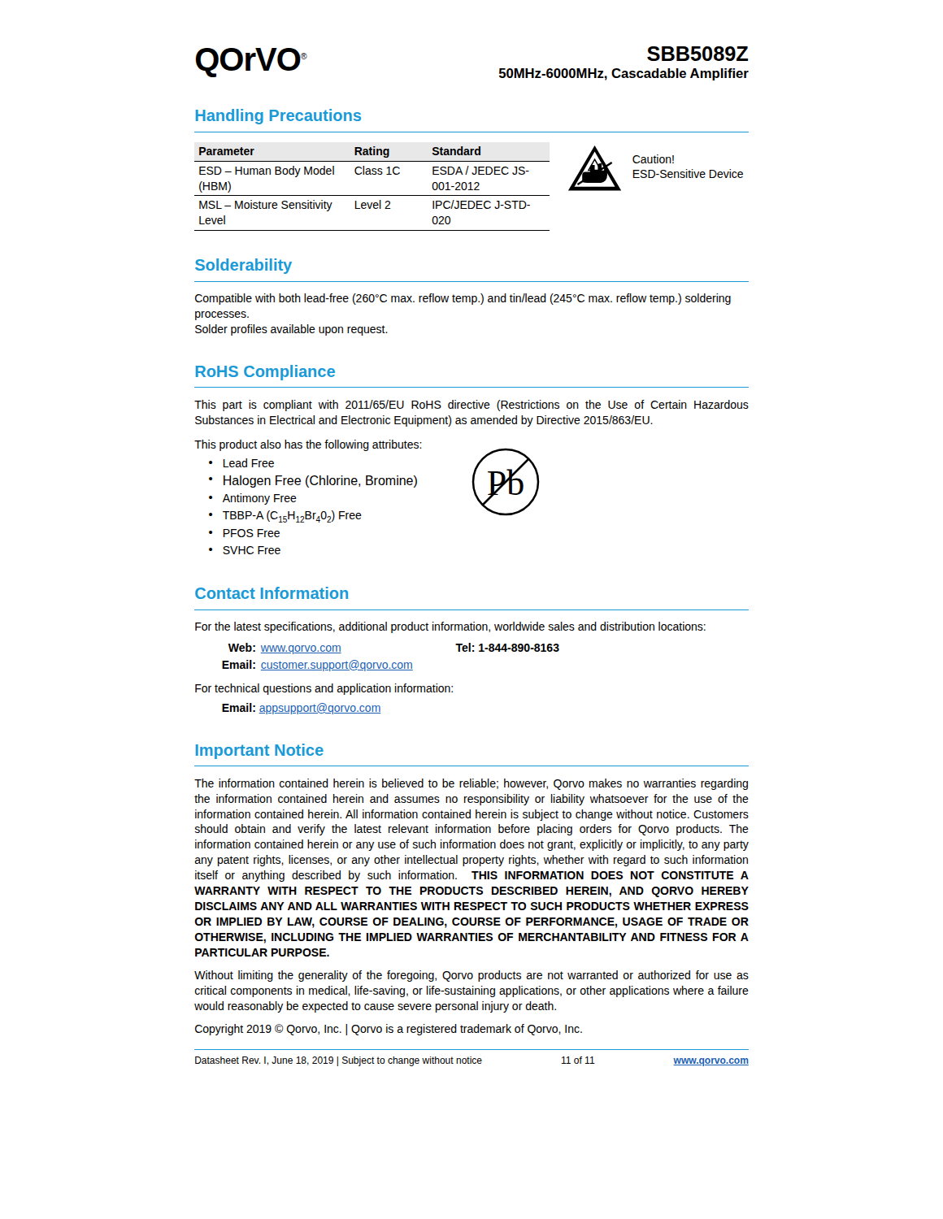QOrVO®
SBB5089Z
50MHz-6000MHz, Cascadable Amplifier
Handling Precautions
| Parameter | Rating | Standard |
| --- | --- | --- |
| ESD – Human Body Model (HBM) | Class 1C | ESDA / JEDEC JS-001-2012 |
| MSL – Moisture Sensitivity Level | Level 2 | IPC/JEDEC J-STD-020 |
Caution!
ESD-Sensitive Device
Solderability
Compatible with both lead-free (260°C max. reflow temp.) and tin/lead (245°C max. reflow temp.) soldering processes.
Solder profiles available upon request.
RoHS Compliance
This part is compliant with 2011/65/EU RoHS directive (Restrictions on the Use of Certain Hazardous Substances in Electrical and Electronic Equipment) as amended by Directive 2015/863/EU.
This product also has the following attributes:
Lead Free
Halogen Free (Chlorine, Bromine)
Antimony Free
TBBP-A (C15H12Br402) Free
PFOS Free
SVHC Free
Pb
Contact Information
For the latest specifications, additional product information, worldwide sales and distribution locations:
| Web: | www.qorvo.com | Tel: 1-844-890-8163 |
| Email: | customer.support@qorvo.com | |
For technical questions and application information:
Email: appsupport@qorvo.com
Important Notice
The information contained herein is believed to be reliable; however, Qorvo makes no warranties regarding the information contained herein and assumes no responsibility or liability whatsoever for the use of the information contained herein. All information contained herein is subject to change without notice. Customers should obtain and verify the latest relevant information before placing orders for Qorvo products. The information contained herein or any use of such information does not grant, explicitly or implicitly, to any party any patent rights, licenses, or any other intellectual property rights, whether with regard to such information itself or anything described by such information. THIS INFORMATION DOES NOT CONSTITUTE A WARRANTY WITH RESPECT TO THE PRODUCTS DESCRIBED HEREIN, AND QORVO HEREBY DISCLAIMS ANY AND ALL WARRANTIES WITH RESPECT TO SUCH PRODUCTS WHETHER EXPRESS OR IMPLIED BY LAW, COURSE OF DEALING, COURSE OF PERFORMANCE, USAGE OF TRADE OR OTHERWISE, INCLUDING THE IMPLIED WARRANTIES OF MERCHANTABILITY AND FITNESS FOR A PARTICULAR PURPOSE.
Without limiting the generality of the foregoing, Qorvo products are not warranted or authorized for use as critical components in medical, life-saving, or life-sustaining applications, or other applications where a failure would reasonably be expected to cause severe personal injury or death.
Copyright 2019 © Qorvo, Inc. | Qorvo is a registered trademark of Qorvo, Inc.
Datasheet Rev. I, June 18, 2019 | Subject to change without notice
11 of 11
www.qorvo.com